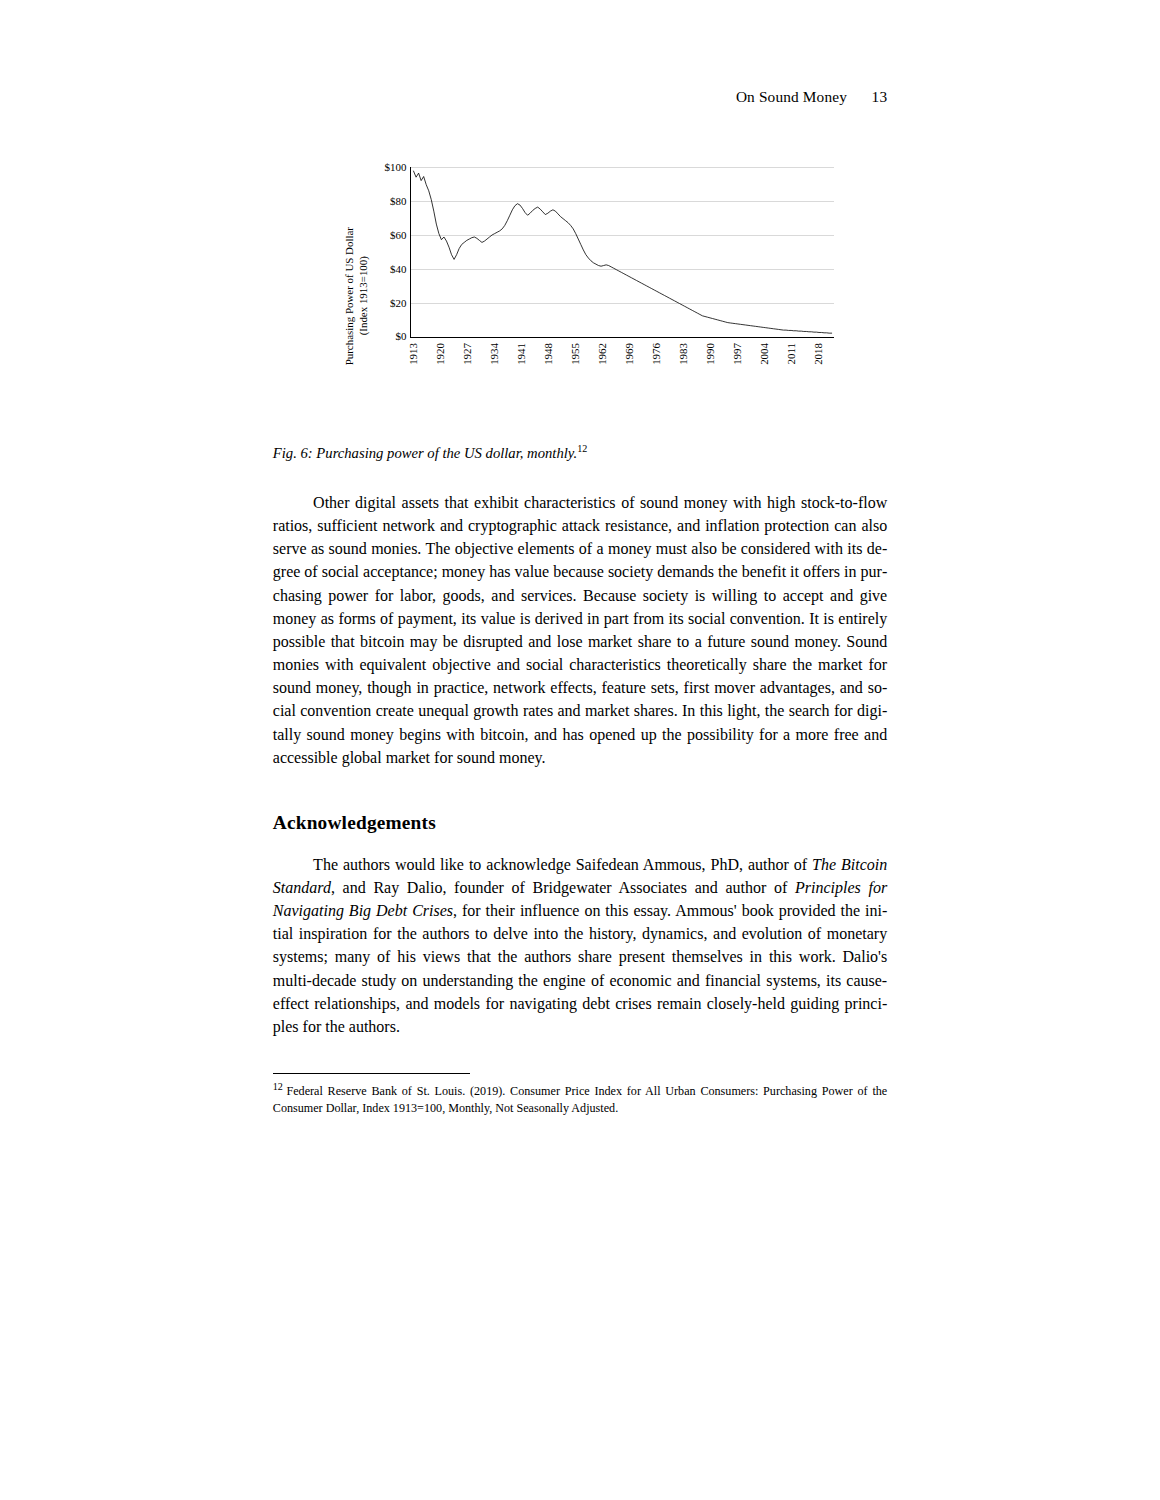On Sound Money13
Purchasing Power of US Dollar
(Index 1913=100)
$100
$80
$60
$40
$20
$0
1913 1920 1927 1934 1941 1948 1955 1962 1969 1976 1983 1990 1997 2004 2011 2018
Fig. 6: Purchasing power of the US dollar, monthly.12
Other digital assets that exhibit characteristics of sound money with high stock-to-flow ratios, sufficient network and cryptographic attack resistance, and inflation protection can also serve as sound monies. The objective elements of a money must also be considered with its degree of social acceptance; money has value because society demands the benefit it offers in purchasing power for labor, goods, and services. Because society is willing to accept and give money as forms of payment, its value is derived in part from its social convention. It is entirely possible that bitcoin may be disrupted and lose market share to a future sound money. Sound monies with equivalent objective and social characteristics theoretically share the market for sound money, though in practice, network effects, feature sets, first mover advantages, and social convention create unequal growth rates and market shares. In this light, the search for digitally sound money begins with bitcoin, and has opened up the possibility for a more free and accessible global market for sound money.
Acknowledgements
The authors would like to acknowledge Saifedean Ammous, PhD, author of The Bitcoin Standard, and Ray Dalio, founder of Bridgewater Associates and author of Principles for Navigating Big Debt Crises, for their influence on this essay. Ammous' book provided the initial inspiration for the authors to delve into the history, dynamics, and evolution of monetary systems; many of his views that the authors share present themselves in this work. Dalio's multi-decade study on understanding the engine of economic and financial systems, its cause-effect relationships, and models for navigating debt crises remain closely-held guiding principles for the authors.
12 Federal Reserve Bank of St. Louis. (2019). Consumer Price Index for All Urban Consumers: Purchasing Power of the Consumer Dollar, Index 1913=100, Monthly, Not Seasonally Adjusted.